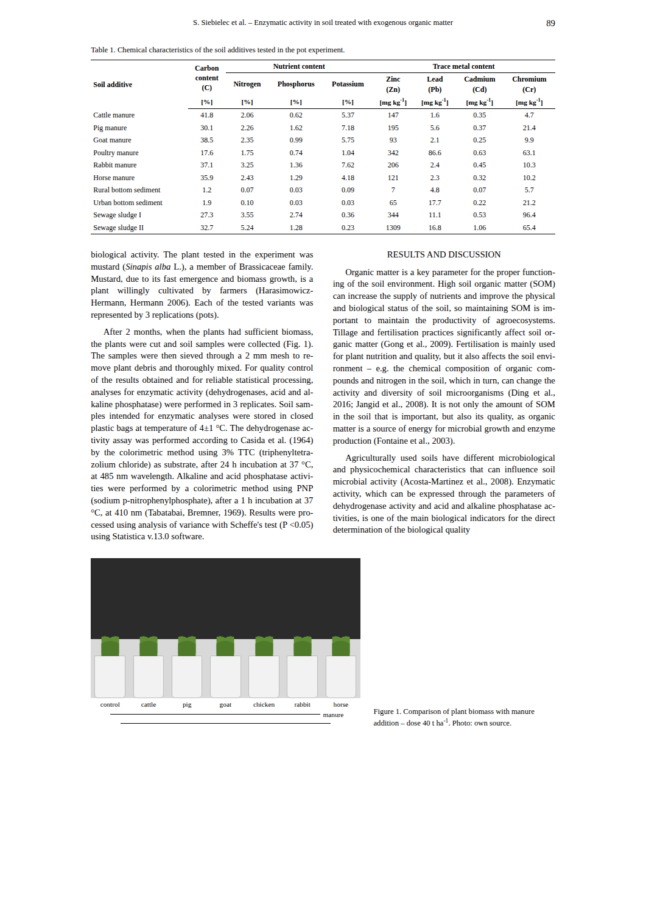S. Siebielec et al. – Enzymatic activity in soil treated with exogenous organic matter 89
Table 1. Chemical characteristics of the soil additives tested in the pot experiment.
| Soil additive | Carbon content (C) | Nutrient content | Trace metal content |
| --- | --- | --- | --- |
| Nitrogen | Phosphorus | Potassium | Zinc (Zn) | Lead (Pb) | Cadmium (Cd) | Chromium (Cr) |
| [%] | [%] | [%] | [%] | [mg kg -1 ] | [mg kg -1 ] | [mg kg -1 ] | [mg kg -1 ] |
| Cattle manure | 41.8 | 2.06 | 0.62 | 5.37 | 147 | 1.6 | 0.35 | 4.7 |
| Pig manure | 30.1 | 2.26 | 1.62 | 7.18 | 195 | 5.6 | 0.37 | 21.4 |
| Goat manure | 38.5 | 2.35 | 0.99 | 5.75 | 93 | 2.1 | 0.25 | 9.9 |
| Poultry manure | 17.6 | 1.75 | 0.74 | 1.04 | 342 | 86.6 | 0.63 | 63.1 |
| Rabbit manure | 37.1 | 3.25 | 1.36 | 7.62 | 206 | 2.4 | 0.45 | 10.3 |
| Horse manure | 35.9 | 2.43 | 1.29 | 4.18 | 121 | 2.3 | 0.32 | 10.2 |
| Rural bottom sediment | 1.2 | 0.07 | 0.03 | 0.09 | 7 | 4.8 | 0.07 | 5.7 |
| Urban bottom sediment | 1.9 | 0.10 | 0.03 | 0.03 | 65 | 17.7 | 0.22 | 21.2 |
| Sewage sludge I | 27.3 | 3.55 | 2.74 | 0.36 | 344 | 11.1 | 0.53 | 96.4 |
| Sewage sludge II | 32.7 | 5.24 | 1.28 | 0.23 | 1309 | 16.8 | 1.06 | 65.4 |
biological activity. The plant tested in the experiment was mustard (Sinapis alba L.), a member of Brassicaceae family. Mustard, due to its fast emergence and biomass growth, is a plant willingly cultivated by farmers (Harasimowicz-Hermann, Hermann 2006). Each of the tested variants was represented by 3 replications (pots).
After 2 months, when the plants had sufficient biomass, the plants were cut and soil samples were collected (Fig. 1). The samples were then sieved through a 2 mm mesh to remove plant debris and thoroughly mixed. For quality control of the results obtained and for reliable statistical processing, analyses for enzymatic activity (dehydrogenases, acid and alkaline phosphatase) were performed in 3 replicates. Soil samples intended for enzymatic analyses were stored in closed plastic bags at temperature of 4±1 °C. The dehydrogenase activity assay was performed according to Casida et al. (1964) by the colorimetric method using 3% TTC (triphenyltetrazolium chloride) as substrate, after 24 h incubation at 37 °C, at 485 nm wavelength. Alkaline and acid phosphatase activities were performed by a colorimetric method using PNP (sodium p-nitrophenylphosphate), after a 1 h incubation at 37 °C, at 410 nm (Tabatabai, Bremner, 1969). Results were processed using analysis of variance with Scheffe's test (P <0.05) using Statistica v.13.0 software.
Results and discussion
Organic matter is a key parameter for the proper functioning of the soil environment. High soil organic matter (SOM) can increase the supply of nutrients and improve the physical and biological status of the soil, so maintaining SOM is important to maintain the productivity of agroecosystems. Tillage and fertilisation practices significantly affect soil organic matter (Gong et al., 2009). Fertilisation is mainly used for plant nutrition and quality, but it also affects the soil environment – e.g. the chemical composition of organic compounds and nitrogen in the soil, which in turn, can change the activity and diversity of soil microorganisms (Ding et al., 2016; Jangid et al., 2008). It is not only the amount of SOM in the soil that is important, but also its quality, as organic matter is a source of energy for microbial growth and enzyme production (Fontaine et al., 2003).
Agriculturally used soils have different microbiological and physicochemical characteristics that can influence soil microbial activity (Acosta-Martinez et al., 2008). Enzymatic activity, which can be expressed through the parameters of dehydrogenase activity and acid and alkaline phosphatase activities, is one of the main biological indicators for the direct determination of the biological quality
control cattle pig goat chicken rabbit horse
manure
Figure 1. Comparison of plant biomass with manure addition – dose 40 t ha-1. Photo: own source.